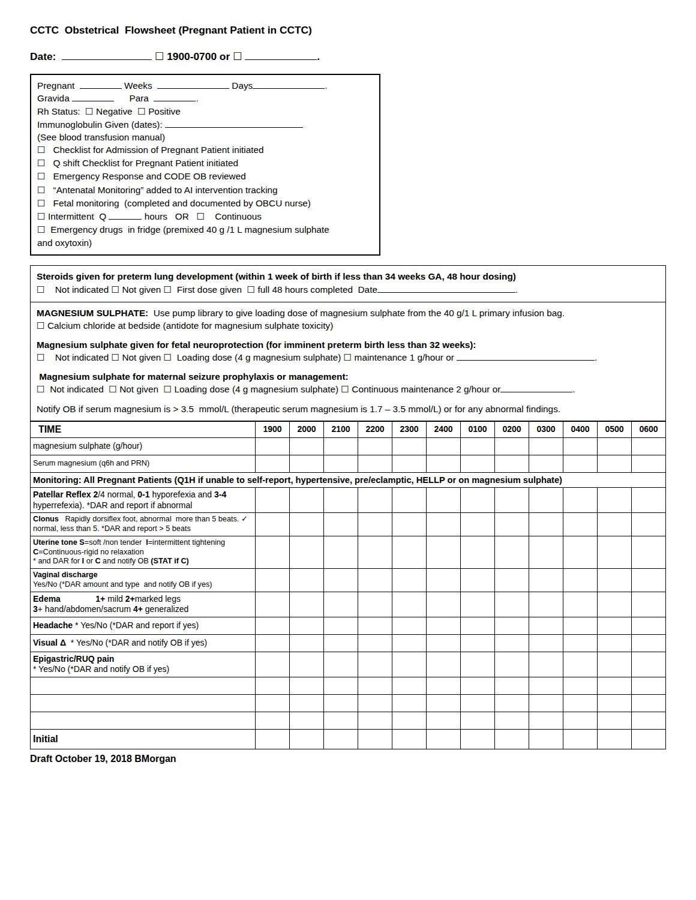CCTC Obstetrical Flowsheet (Pregnant Patient in CCTC)
Date: ☐ 1900-0700 or ☐ .
Pregnant Weeks Days .
Gravida Para .
Rh Status: ☐ Negative ☐ Positive
Immunoglobulin Given (dates):
(See blood transfusion manual)
☐ Checklist for Admission of Pregnant Patient initiated
☐ Q shift Checklist for Pregnant Patient initiated
☐ Emergency Response and CODE OB reviewed
☐ “Antenatal Monitoring” added to AI intervention tracking
☐ Fetal monitoring (completed and documented by OBCU nurse)
☐ Intermittent Q hours OR ☐ Continuous
☐ Emergency drugs in fridge (premixed 40 g /1 L magnesium sulphate
and oxytoxin)
Steroids given for preterm lung development (within 1 week of birth if less than 34 weeks GA, 48 hour dosing)
☐ Not indicated ☐ Not given ☐ First dose given ☐ full 48 hours completed Date .
MAGNESIUM SULPHATE: Use pump library to give loading dose of magnesium sulphate from the 40 g/1 L primary infusion bag.
☐ Calcium chloride at bedside (antidote for magnesium sulphate toxicity)
Magnesium sulphate given for fetal neuroprotection (for imminent preterm birth less than 32 weeks):
☐ Not indicated ☐ Not given ☐ Loading dose (4 g magnesium sulphate) ☐ maintenance 1 g/hour or .
Magnesium sulphate for maternal seizure prophylaxis or management:
☐ Not indicated ☐ Not given ☐ Loading dose (4 g magnesium sulphate) ☐ Continuous maintenance 2 g/hour or .
Notify OB if serum magnesium is > 3.5 mmol/L (therapeutic serum magnesium is 1.7 – 3.5 mmol/L) or for any abnormal findings.
| TIME | 1900 | 2000 | 2100 | 2200 | 2300 | 2400 | 0100 | 0200 | 0300 | 0400 | 0500 | 0600 |
| --- | --- | --- | --- | --- | --- | --- | --- | --- | --- | --- | --- | --- |
| magnesium sulphate (g/hour) | | | | | | | | | | | | |
| Serum magnesium (q6h and PRN) | | | | | | | | | | | | |
| Monitoring: All Pregnant Patients (Q1H if unable to self-report, hypertensive, pre/eclamptic, HELLP or on magnesium sulphate) |
| Patellar Reflex 2 /4 normal, 0-1 hyporefexia and 3-4 hyperrefexia). *DAR and report if abnormal | | | | | | | | | | | | |
| Clonus Rapidly dorsiflex foot, abnormal more than 5 beats. ✓ normal, less than 5. *DAR and report > 5 beats | | | | | | | | | | | | |
| Uterine tone S =soft /non tender I =intermittent tightening C =Continuous-rigid no relaxation * and DAR for I or C and notify OB (STAT if C) | | | | | | | | | | | | |
| Vaginal discharge Yes/No (*DAR amount and type and notify OB if yes) | | | | | | | | | | | | |
| Edema 1+ mild 2+ marked legs 3 + hand/abdomen/sacrum 4+ generalized | | | | | | | | | | | | |
| Headache * Yes/No (*DAR and report if yes) | | | | | | | | | | | | |
| Visual Δ * Yes/No (*DAR and notify OB if yes) | | | | | | | | | | | | |
| Epigastric/RUQ pain * Yes/No (*DAR and notify OB if yes) | | | | | | | | | | | | |
| Initial | | | | | | | | | | | | |
Draft October 19, 2018 BMorgan